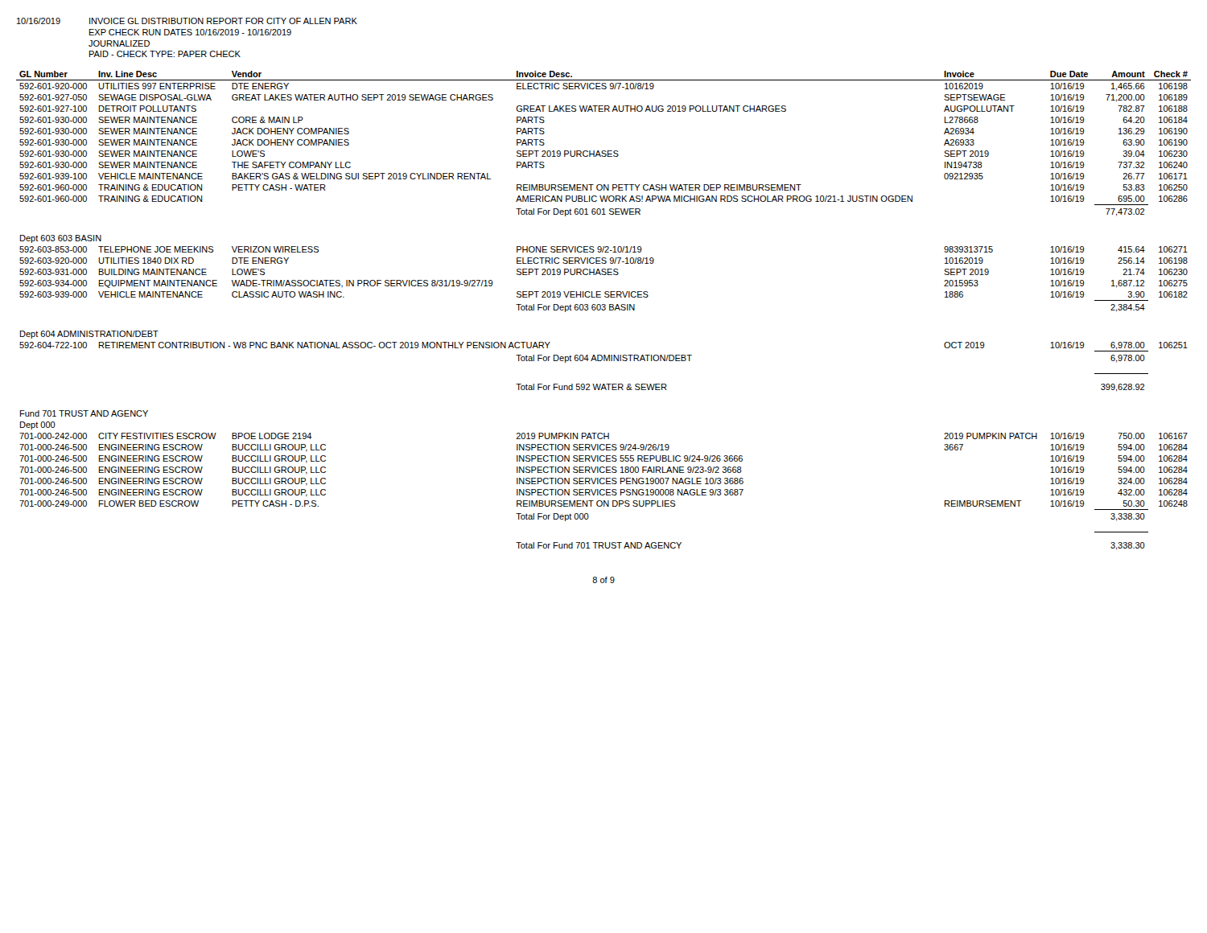10/16/2019 INVOICE GL DISTRIBUTION REPORT FOR CITY OF ALLEN PARK
EXP CHECK RUN DATES 10/16/2019 - 10/16/2019
JOURNALIZED
PAID - CHECK TYPE: PAPER CHECK
| GL Number | Inv. Line Desc | Vendor | Invoice Desc. | Invoice | Due Date | Amount | Check # |
| --- | --- | --- | --- | --- | --- | --- | --- |
| 592-601-920-000 | UTILITIES 997 ENTERPRISE | DTE ENERGY | ELECTRIC SERVICES 9/7-10/8/19 | 10162019 | 10/16/19 | 1,465.66 | 106198 |
| 592-601-927-050 | SEWAGE DISPOSAL-GLWA | GREAT LAKES WATER AUTHO SEPT 2019 SEWAGE CHARGES | | SEPTSEWAGE | 10/16/19 | 71,200.00 | 106189 |
| 592-601-927-100 | DETROIT POLLUTANTS | | GREAT LAKES WATER AUTHO AUG 2019 POLLUTANT CHARGES | AUGPOLLUTANT | 10/16/19 | 782.87 | 106188 |
| 592-601-930-000 | SEWER MAINTENANCE | CORE & MAIN LP | PARTS | L278668 | 10/16/19 | 64.20 | 106184 |
| 592-601-930-000 | SEWER MAINTENANCE | JACK DOHENY COMPANIES | PARTS | A26934 | 10/16/19 | 136.29 | 106190 |
| 592-601-930-000 | SEWER MAINTENANCE | JACK DOHENY COMPANIES | PARTS | A26933 | 10/16/19 | 63.90 | 106190 |
| 592-601-930-000 | SEWER MAINTENANCE | LOWE'S | SEPT 2019 PURCHASES | SEPT 2019 | 10/16/19 | 39.04 | 106230 |
| 592-601-930-000 | SEWER MAINTENANCE | THE SAFETY COMPANY LLC | PARTS | IN194738 | 10/16/19 | 737.32 | 106240 |
| 592-601-939-100 | VEHICLE MAINTENANCE | BAKER'S GAS & WELDING SUI SEPT 2019 CYLINDER RENTAL | | 09212935 | 10/16/19 | 26.77 | 106171 |
| 592-601-960-000 | TRAINING & EDUCATION | PETTY CASH - WATER | REIMBURSEMENT ON PETTY CASH WATER DEP REIMBURSEMENT | | 10/16/19 | 53.83 | 106250 |
| 592-601-960-000 | TRAINING & EDUCATION | | AMERICAN PUBLIC WORK AS! APWA MICHIGAN RDS SCHOLAR PROG 10/21-1 JUSTIN OGDEN | | 10/16/19 | 695.00 | 106286 |
| | | | Total For Dept 601 601 SEWER | | | 77,473.02 | |
| Dept 603 603 BASIN |
| 592-603-853-000 | TELEPHONE JOE MEEKINS | VERIZON WIRELESS | PHONE SERVICES 9/2-10/1/19 | 9839313715 | 10/16/19 | 415.64 | 106271 |
| 592-603-920-000 | UTILITIES 1840 DIX RD | DTE ENERGY | ELECTRIC SERVICES 9/7-10/8/19 | 10162019 | 10/16/19 | 256.14 | 106198 |
| 592-603-931-000 | BUILDING MAINTENANCE | LOWE'S | SEPT 2019 PURCHASES | SEPT 2019 | 10/16/19 | 21.74 | 106230 |
| 592-603-934-000 | EQUIPMENT MAINTENANCE | WADE-TRIM/ASSOCIATES, IN PROF SERVICES 8/31/19-9/27/19 | | 2015953 | 10/16/19 | 1,687.12 | 106275 |
| 592-603-939-000 | VEHICLE MAINTENANCE | CLASSIC AUTO WASH INC. | SEPT 2019 VEHICLE SERVICES | 1886 | 10/16/19 | 3.90 | 106182 |
| | | | Total For Dept 603 603 BASIN | | | 2,384.54 | |
| Dept 604 ADMINISTRATION/DEBT |
| 592-604-722-100 | RETIREMENT CONTRIBUTION - W8 PNC BANK NATIONAL ASSOC- OCT 2019 MONTHLY PENSION ACTUARY | OCT 2019 | 10/16/19 | 6,978.00 | 106251 |
| | | | Total For Dept 604 ADMINISTRATION/DEBT | | | 6,978.00 | |
| | | | Total For Fund 592 WATER & SEWER | | | 399,628.92 | |
| Fund 701 TRUST AND AGENCY |
| Dept 000 |
| 701-000-242-000 | CITY FESTIVITIES ESCROW | BPOE LODGE 2194 | 2019 PUMPKIN PATCH | 2019 PUMPKIN PATCH | 10/16/19 | 750.00 | 106167 |
| 701-000-246-500 | ENGINEERING ESCROW | BUCCILLI GROUP, LLC | INSPECTION SERVICES 9/24-9/26/19 | 3667 | 10/16/19 | 594.00 | 106284 |
| 701-000-246-500 | ENGINEERING ESCROW | BUCCILLI GROUP, LLC | INSPECTION SERVICES 555 REPUBLIC 9/24-9/26 3666 | | 10/16/19 | 594.00 | 106284 |
| 701-000-246-500 | ENGINEERING ESCROW | BUCCILLI GROUP, LLC | INSPECTION SERVICES 1800 FAIRLANE 9/23-9/2 3668 | | 10/16/19 | 594.00 | 106284 |
| 701-000-246-500 | ENGINEERING ESCROW | BUCCILLI GROUP, LLC | INSEPCTION SERVICES PENG19007 NAGLE 10/3 3686 | | 10/16/19 | 324.00 | 106284 |
| 701-000-246-500 | ENGINEERING ESCROW | BUCCILLI GROUP, LLC | INSPECTION SERVICES PSNG190008 NAGLE 9/3 3687 | | 10/16/19 | 432.00 | 106284 |
| 701-000-249-000 | FLOWER BED ESCROW | PETTY CASH - D.P.S. | REIMBURSEMENT ON DPS SUPPLIES | REIMBURSEMENT | 10/16/19 | 50.30 | 106248 |
| | | | Total For Dept 000 | | | 3,338.30 | |
| | | | Total For Fund 701 TRUST AND AGENCY | | | 3,338.30 | |
8 of 9